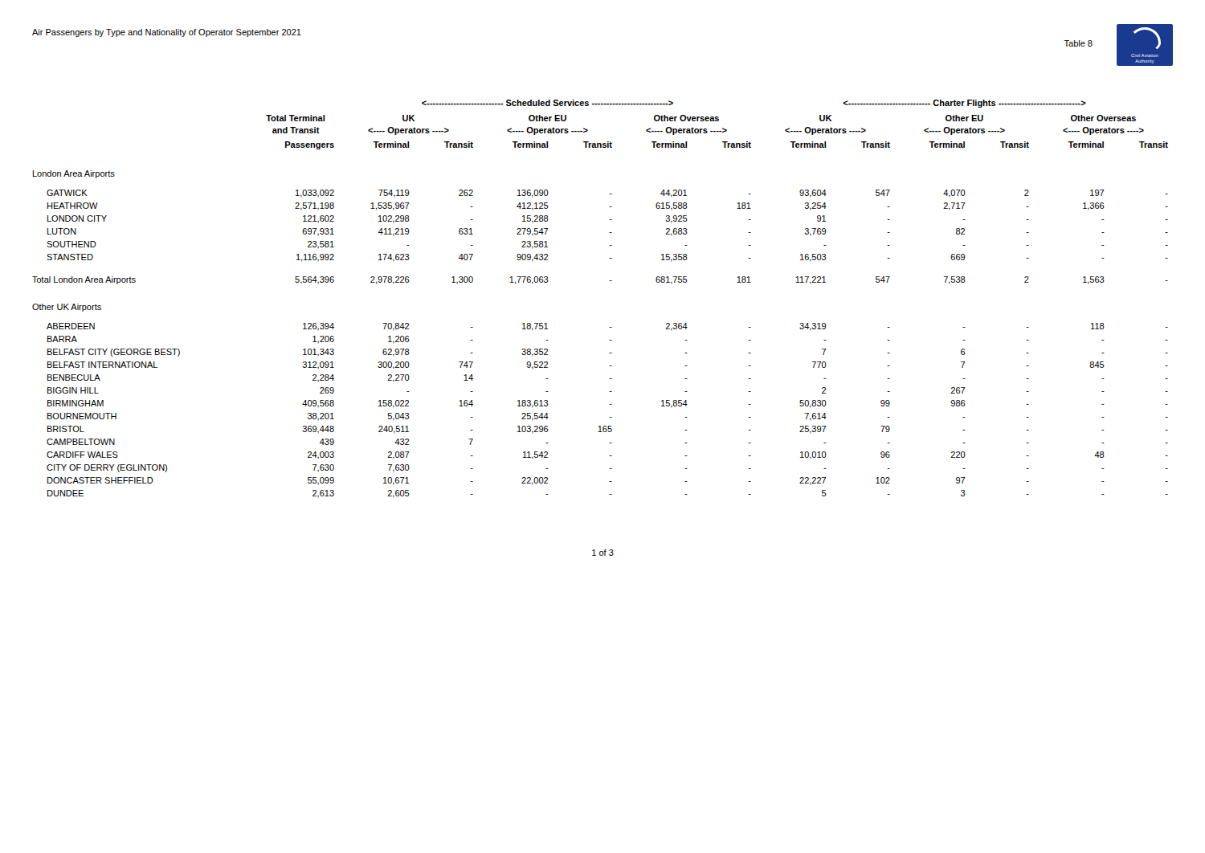Air Passengers by Type and Nationality of Operator September 2021
Table 8
Civil Aviation
Authority
| | | <-------------------------- Scheduled Services --------------------------> | <---------------------------- Charter Flights ----------------------------> |
| --- | --- | --- | --- |
| | Total Terminal and Transit | UK <---- Operators ----> | Other EU <---- Operators ----> | Other Overseas <---- Operators ----> | UK <---- Operators ----> | Other EU <---- Operators ----> | Other Overseas <---- Operators ----> |
| | Passengers | Terminal | Transit | Terminal | Transit | Terminal | Transit | Terminal | Transit | Terminal | Transit | Terminal | Transit |
| London Area Airports |
| GATWICK | 1,033,092 | 754,119 | 262 | 136,090 | - | 44,201 | - | 93,604 | 547 | 4,070 | 2 | 197 | - |
| HEATHROW | 2,571,198 | 1,535,967 | - | 412,125 | - | 615,588 | 181 | 3,254 | - | 2,717 | - | 1,366 | - |
| LONDON CITY | 121,602 | 102,298 | - | 15,288 | - | 3,925 | - | 91 | - | - | - | - | - |
| LUTON | 697,931 | 411,219 | 631 | 279,547 | - | 2,683 | - | 3,769 | - | 82 | - | - | - |
| SOUTHEND | 23,581 | - | - | 23,581 | - | - | - | - | - | - | - | - | - |
| STANSTED | 1,116,992 | 174,623 | 407 | 909,432 | - | 15,358 | - | 16,503 | - | 669 | - | - | - |
| Total London Area Airports | 5,564,396 | 2,978,226 | 1,300 | 1,776,063 | - | 681,755 | 181 | 117,221 | 547 | 7,538 | 2 | 1,563 | - |
| Other UK Airports |
| ABERDEEN | 126,394 | 70,842 | - | 18,751 | - | 2,364 | - | 34,319 | - | - | - | 118 | - |
| BARRA | 1,206 | 1,206 | - | - | - | - | - | - | - | - | - | - | - |
| BELFAST CITY (GEORGE BEST) | 101,343 | 62,978 | - | 38,352 | - | - | - | 7 | - | 6 | - | - | - |
| BELFAST INTERNATIONAL | 312,091 | 300,200 | 747 | 9,522 | - | - | - | 770 | - | 7 | - | 845 | - |
| BENBECULA | 2,284 | 2,270 | 14 | - | - | - | - | - | - | - | - | - | - |
| BIGGIN HILL | 269 | - | - | - | - | - | - | 2 | - | 267 | - | - | - |
| BIRMINGHAM | 409,568 | 158,022 | 164 | 183,613 | - | 15,854 | - | 50,830 | 99 | 986 | - | - | - |
| BOURNEMOUTH | 38,201 | 5,043 | - | 25,544 | - | - | - | 7,614 | - | - | - | - | - |
| BRISTOL | 369,448 | 240,511 | - | 103,296 | 165 | - | - | 25,397 | 79 | - | - | - | - |
| CAMPBELTOWN | 439 | 432 | 7 | - | - | - | - | - | - | - | - | - | - |
| CARDIFF WALES | 24,003 | 2,087 | - | 11,542 | - | - | - | 10,010 | 96 | 220 | - | 48 | - |
| CITY OF DERRY (EGLINTON) | 7,630 | 7,630 | - | - | - | - | - | - | - | - | - | - | - |
| DONCASTER SHEFFIELD | 55,099 | 10,671 | - | 22,002 | - | - | - | 22,227 | 102 | 97 | - | - | - |
| DUNDEE | 2,613 | 2,605 | - | - | - | - | - | 5 | - | 3 | - | - | - |
1 of 3